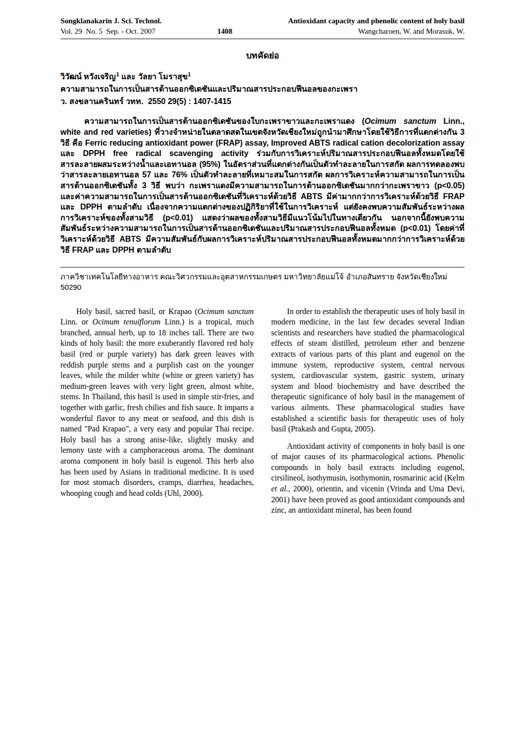Songklanakarin J. Sci. Technol.
Vol. 29 No. 5 Sep. - Oct. 2007
1408
Antioxidant capacity and phenolic content of holy basil
Wangcharoen, W. and Morasuk, W.
บทคัดย่อ
วิวัฒน์ หวังเจริญ1 และ วัลยา โมราสุข1
ความสามารถในการเป็นสารต้านออกซิเดชันและปริมาณสารประกอบฟีนอลของกะเพรา
ว. สงขลานครินทร์ วทท. 2550 29(5) : 1407-1415
ความสามารถในการเป็นสารต้านออกซิเดชันของใบกะเพราขาวและกะเพราแดง (Ocimum sanctum Linn., white and red varieties) ที่วางจำหน่ายในตลาดสดในเขตจังหวัดเชียงใหม่ถูกนำมาศึกษาโดยใช้วิธีการที่แตกต่างกัน 3 วิธี คือ Ferric reducing antioxidant power (FRAP) assay, Improved ABTS radical cation decolorization assay และ DPPH free radical scavenging activity ร่วมกับการวิเคราะห์ปริมาณสารประกอบฟีนอลทั้งหมดโดยใช้สารละลายผสมระหว่างน้ำและเอทานอล (95%) ในอัตราส่วนที่แตกต่างกันเป็นตัวทำละลายในการสกัด ผลการทดลองพบว่าสารละลายเอทานอล 57 และ 76% เป็นตัวทำละลายที่เหมาะสมในการสกัด ผลการวิเคราะห์ความสามารถในการเป็นสารต้านออกซิเดชันทั้ง 3 วิธี พบว่า กะเพราแดงมีความสามารถในการต้านออกซิเดชันมากกว่ากะเพราขาว (p<0.05) และค่าความสามารถในการเป็นสารต้านออกซิเดชันที่วิเคราะห์ด้วยวิธี ABTS มีค่ามากกว่าการวิเคราะห์ด้วยวิธี FRAP และ DPPH ตามลำดับ เนื่องจากความแตกต่างของปฏิกิริยาที่ใช้ในการวิเคราะห์ แต่ยังคงพบความสัมพันธ์ระหว่างผลการวิเคราะห์ของทั้งสามวิธี (p<0.01) แสดงว่าผลของทั้งสามวิธีมีแนวโน้มไปในทางเดียวกัน นอกจากนี้ยังพบความสัมพันธ์ระหว่างความสามารถในการเป็นสารต้านออกซิเดชันและปริมาณสารประกอบฟีนอลทั้งหมด (p<0.01) โดยค่าที่วิเคราะห์ด้วยวิธี ABTS มีความสัมพันธ์กับผลการวิเคราะห์ปริมาณสารประกอบฟีนอลทั้งหมดมากกว่าการวิเคราะห์ด้วยวิธี FRAP และ DPPH ตามลำดับ
ภาควิชาเทคโนโลยีทางอาหาร คณะวิศวกรรมและอุตสาหกรรมเกษตร มหาวิทยาลัยแม่โจ้ อำเภอสันทราย จังหวัดเชียงใหม่ 50290
Holy basil, sacred basil, or Krapao (Ocimum sanctum Linn. or Ocimum tenuiflorum Linn.) is a tropical, much branched, annual herb, up to 18 inches tall. There are two kinds of holy basil: the more exuberantly flavored red holy basil (red or purple variety) has dark green leaves with reddish purple stems and a purplish cast on the younger leaves, while the milder white (white or green variety) has medium-green leaves with very light green, almost white, stems. In Thailand, this basil is used in simple stir-fries, and together with garlic, fresh chilies and fish sauce. It imparts a wonderful flavor to any meat or seafood, and this dish is named "Pad Krapao", a very easy and popular Thai recipe. Holy basil has a strong anise-like, slightly musky and lemony taste with a camphoraceous aroma. The dominant aroma component in holy basil is eugenol. This herb also has been used by Asians in traditional medicine. It is used for most stomach disorders, cramps, diarrhea, headaches, whooping cough and head colds (Uhl, 2000).
In order to establish the therapeutic uses of holy basil in modern medicine, in the last few decades several Indian scientists and researchers have studied the pharmacological effects of steam distilled, petroleum ether and benzene extracts of various parts of this plant and eugenol on the immune system, reproductive system, central nervous system, cardiovascular system, gastric system, urinary system and blood biochemistry and have described the therapeutic significance of holy basil in the management of various ailments. These pharmacological studies have established a scientific basis for therapeutic uses of holy basil (Prakash and Gupta, 2005).
Antioxidant activity of components in holy basil is one of major causes of its pharmacological actions. Phenolic compounds in holy basil extracts including eugenol, cirsilineol, isothymusin, isothymonin, rosmarinic acid (Kelm et al., 2000), orientin, and vicenin (Vrinda and Uma Devi, 2001) have been proved as good antioxidant compounds and zinc, an antioxidant mineral, has been found